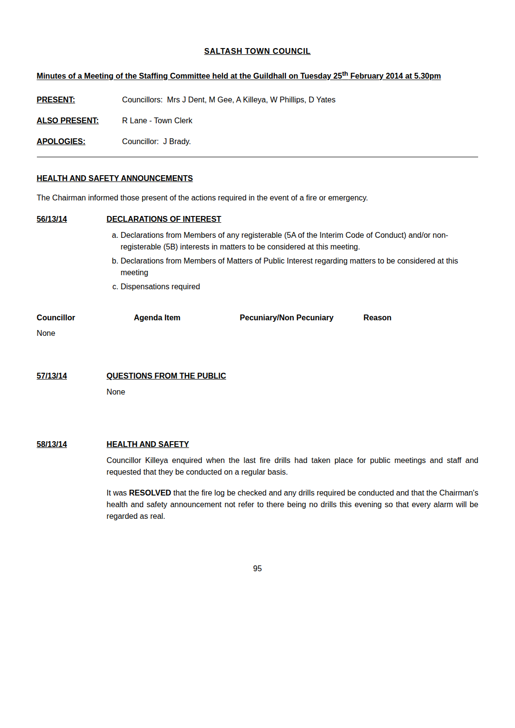SALTASH TOWN COUNCIL
Minutes of a Meeting of the Staffing Committee held at the Guildhall on Tuesday 25th February 2014 at 5.30pm
PRESENT:
Councillors: Mrs J Dent, M Gee, A Killeya, W Phillips, D Yates
ALSO PRESENT:
R Lane - Town Clerk
APOLOGIES:
Councillor: J Brady.
HEALTH AND SAFETY ANNOUNCEMENTS
The Chairman informed those present of the actions required in the event of a fire or emergency.
56/13/14
DECLARATIONS OF INTEREST
Declarations from Members of any registerable (5A of the Interim Code of Conduct) and/or non-registerable (5B) interests in matters to be considered at this meeting.
Declarations from Members of Matters of Public Interest regarding matters to be considered at this meeting
Dispensations required
| Councillor | Agenda Item | Pecuniary/Non Pecuniary | Reason |
| --- | --- | --- | --- |
| None | | | |
57/13/14
QUESTIONS FROM THE PUBLIC
None
58/13/14
HEALTH AND SAFETY
Councillor Killeya enquired when the last fire drills had taken place for public meetings and staff and requested that they be conducted on a regular basis.
It was RESOLVED that the fire log be checked and any drills required be conducted and that the Chairman's health and safety announcement not refer to there being no drills this evening so that every alarm will be regarded as real.
95